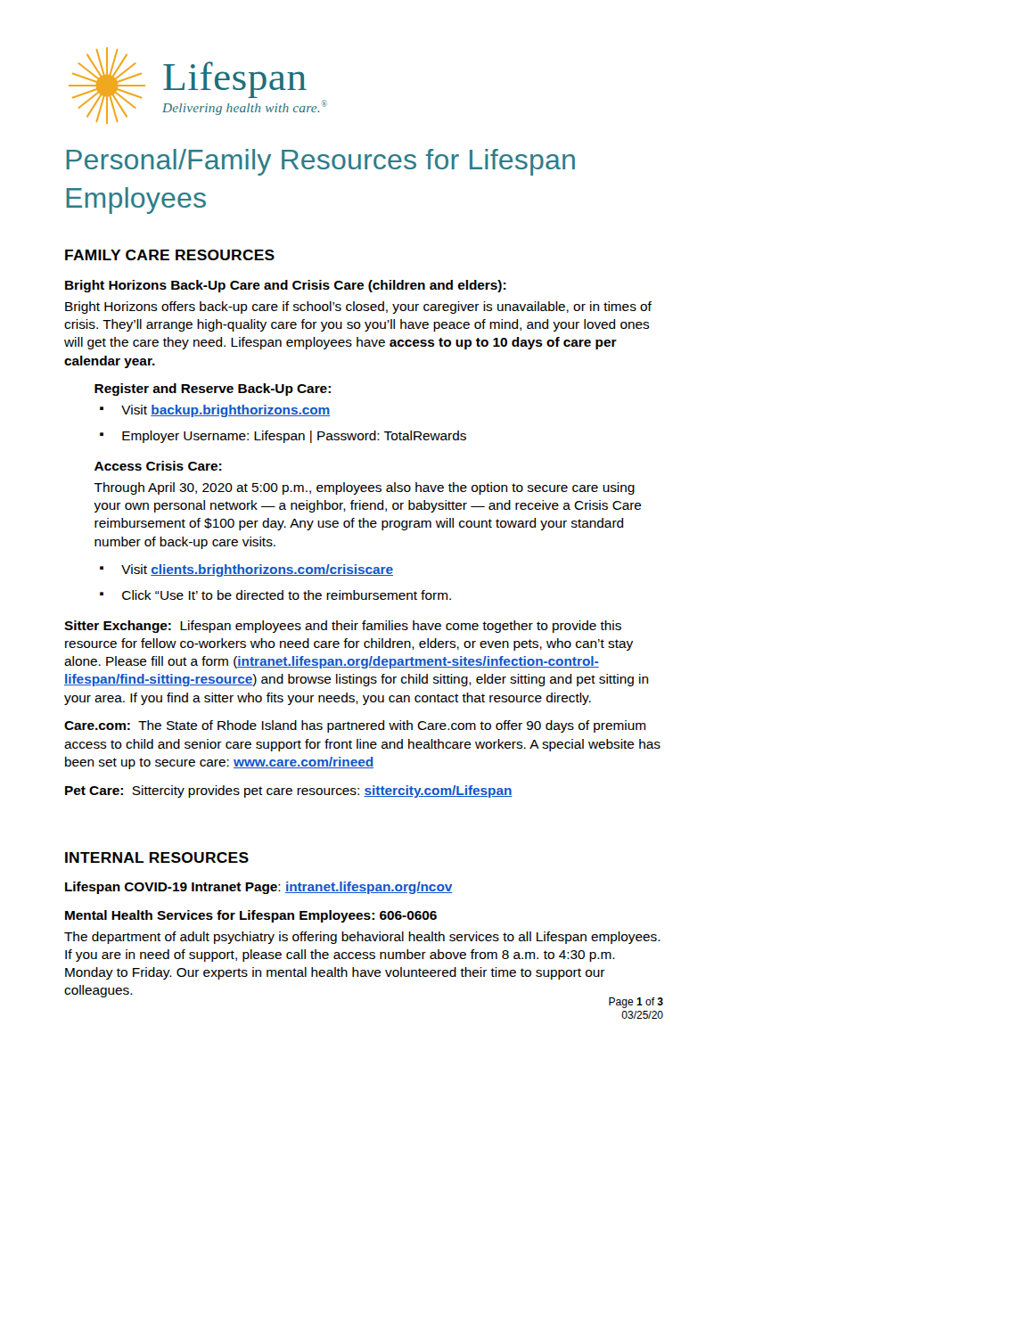Lifespan
Delivering health with care.®
Personal/Family Resources for Lifespan Employees
FAMILY CARE RESOURCES
Bright Horizons Back-Up Care and Crisis Care (children and elders):
Bright Horizons offers back-up care if school’s closed, your caregiver is unavailable, or in times of crisis. They’ll arrange high-quality care for you so you’ll have peace of mind, and your loved ones will get the care they need. Lifespan employees have access to up to 10 days of care per calendar year.
Register and Reserve Back-Up Care:
Visit backup.brighthorizons.com
Employer Username: Lifespan | Password: TotalRewards
Access Crisis Care:
Through April 30, 2020 at 5:00 p.m., employees also have the option to secure care using your own personal network — a neighbor, friend, or babysitter — and receive a Crisis Care reimbursement of $100 per day. Any use of the program will count toward your standard number of back-up care visits.
Visit clients.brighthorizons.com/crisiscare
Click “Use It’ to be directed to the reimbursement form.
Sitter Exchange: Lifespan employees and their families have come together to provide this resource for fellow co-workers who need care for children, elders, or even pets, who can’t stay alone. Please fill out a form (intranet.lifespan.org/department-sites/infection-control-lifespan/find-sitting-resource) and browse listings for child sitting, elder sitting and pet sitting in your area. If you find a sitter who fits your needs, you can contact that resource directly.
Care.com: The State of Rhode Island has partnered with Care.com to offer 90 days of premium access to child and senior care support for front line and healthcare workers. A special website has been set up to secure care: www.care.com/rineed
Pet Care: Sittercity provides pet care resources: sittercity.com/Lifespan
INTERNAL RESOURCES
Lifespan COVID-19 Intranet Page: intranet.lifespan.org/ncov
Mental Health Services for Lifespan Employees: 606-0606
The department of adult psychiatry is offering behavioral health services to all Lifespan employees. If you are in need of support, please call the access number above from 8 a.m. to 4:30 p.m. Monday to Friday. Our experts in mental health have volunteered their time to support our colleagues.
Page 1 of 3
03/25/20